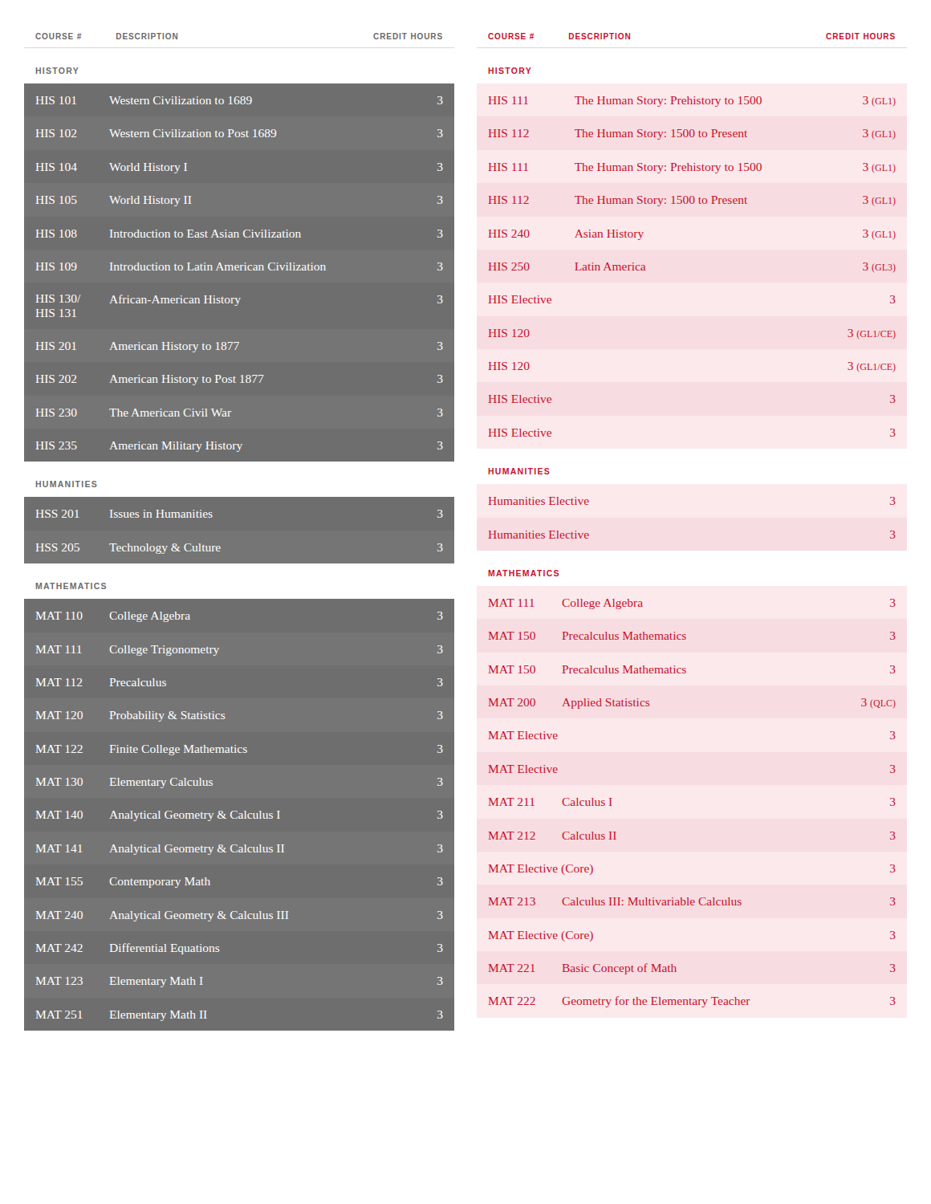COURSE # DESCRIPTION CREDIT HOURS
HISTORY
| HIS 101 | Western Civilization to 1689 | 3 |
| HIS 102 | Western Civilization to Post 1689 | 3 |
| HIS 104 | World History I | 3 |
| HIS 105 | World History II | 3 |
| HIS 108 | Introduction to East Asian Civilization | 3 |
| HIS 109 | Introduction to Latin American Civilization | 3 |
| HIS 130/ HIS 131 | African-American History | 3 |
| HIS 201 | American History to 1877 | 3 |
| HIS 202 | American History to Post 1877 | 3 |
| HIS 230 | The American Civil War | 3 |
| HIS 235 | American Military History | 3 |
HUMANITIES
| HSS 201 | Issues in Humanities | 3 |
| HSS 205 | Technology & Culture | 3 |
MATHEMATICS
| MAT 110 | College Algebra | 3 |
| MAT 111 | College Trigonometry | 3 |
| MAT 112 | Precalculus | 3 |
| MAT 120 | Probability & Statistics | 3 |
| MAT 122 | Finite College Mathematics | 3 |
| MAT 130 | Elementary Calculus | 3 |
| MAT 140 | Analytical Geometry & Calculus I | 3 |
| MAT 141 | Analytical Geometry & Calculus II | 3 |
| MAT 155 | Contemporary Math | 3 |
| MAT 240 | Analytical Geometry & Calculus III | 3 |
| MAT 242 | Differential Equations | 3 |
| MAT 123 | Elementary Math I | 3 |
| MAT 251 | Elementary Math II | 3 |
COURSE # DESCRIPTION CREDIT HOURS
HISTORY
| HIS 111 | The Human Story: Prehistory to 1500 | 3 (GL1) |
| HIS 112 | The Human Story: 1500 to Present | 3 (GL1) |
| HIS 111 | The Human Story: Prehistory to 1500 | 3 (GL1) |
| HIS 112 | The Human Story: 1500 to Present | 3 (GL1) |
| HIS 240 | Asian History | 3 (GL1) |
| HIS 250 | Latin America | 3 (GL3) |
| HIS Elective | | 3 |
| HIS 120 | | 3 (GL1/CE) |
| HIS 120 | | 3 (GL1/CE) |
| HIS Elective | | 3 |
| HIS Elective | | 3 |
HUMANITIES
| Humanities Elective | 3 |
| Humanities Elective | 3 |
MATHEMATICS
| MAT 111 | College Algebra | 3 |
| MAT 150 | Precalculus Mathematics | 3 |
| MAT 150 | Precalculus Mathematics | 3 |
| MAT 200 | Applied Statistics | 3 (QLC) |
| MAT Elective | 3 |
| MAT Elective | 3 |
| MAT 211 | Calculus I | 3 |
| MAT 212 | Calculus II | 3 |
| MAT Elective (Core) | 3 |
| MAT 213 | Calculus III: Multivariable Calculus | 3 |
| MAT Elective (Core) | 3 |
| MAT 221 | Basic Concept of Math | 3 |
| MAT 222 | Geometry for the Elementary Teacher | 3 |